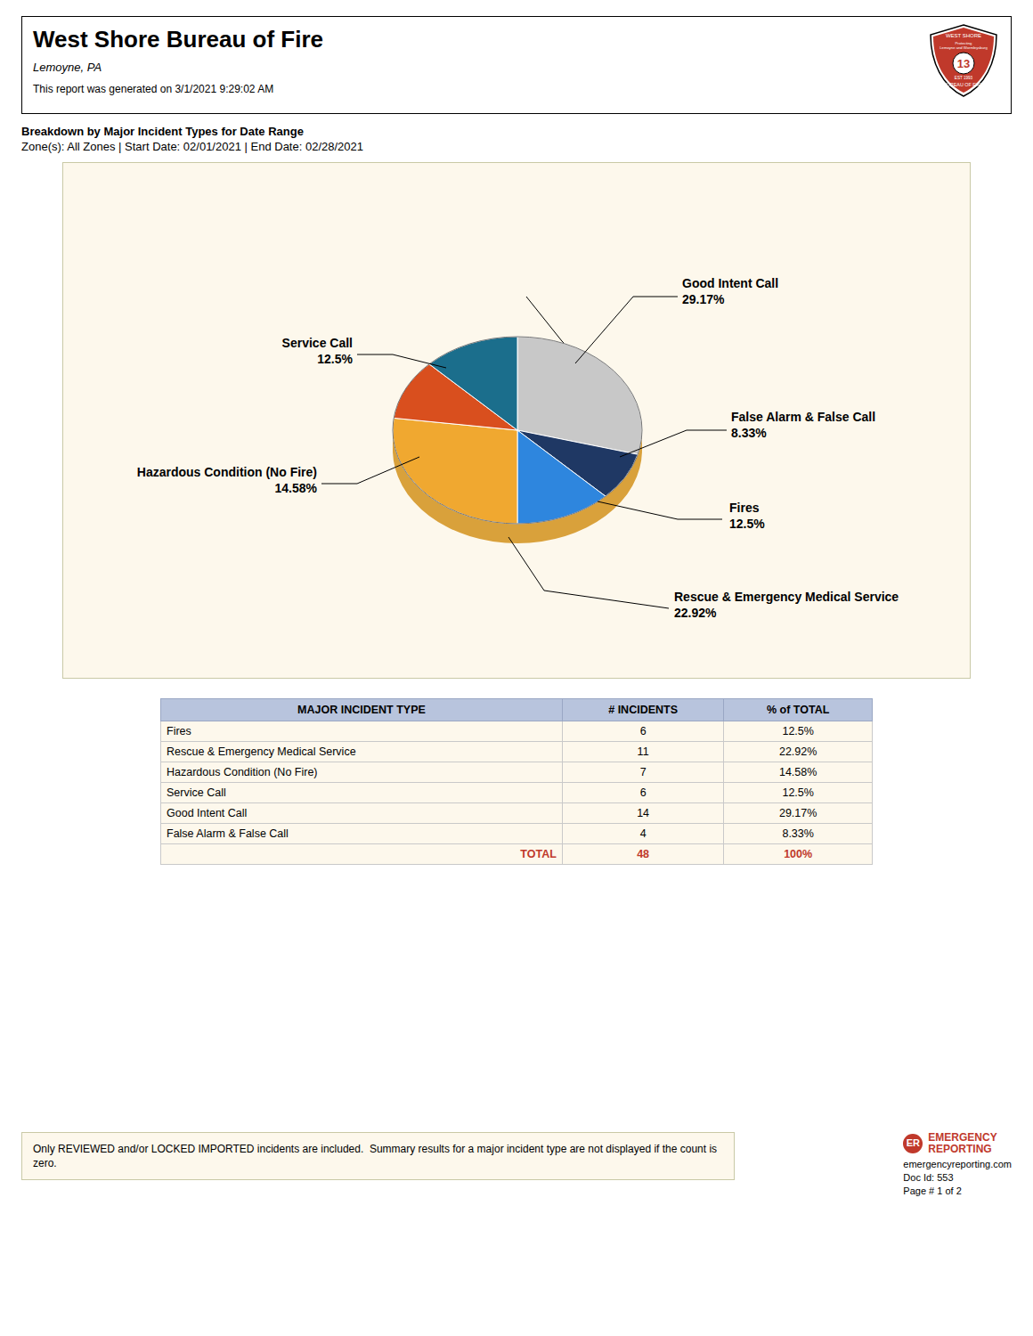West Shore Bureau of Fire
Lemoyne, PA
This report was generated on 3/1/2021 9:29:02 AM
WEST SHORE Protecting Lemoyne and Wormleysburg 13 EST 1993 BUREAU OF FIRE
Breakdown by Major Incident Types for Date Range
Zone(s): All Zones | Start Date: 02/01/2021 | End Date: 02/28/2021
Good Intent Call 29.17% False Alarm & False Call 8.33% Fires 12.5% Rescue & Emergency Medical Service 22.92% Hazardous Condition (No Fire) 14.58% Service Call 12.5%
| MAJOR INCIDENT TYPE | # INCIDENTS | % of TOTAL |
| --- | --- | --- |
| Fires | 6 | 12.5% |
| Rescue & Emergency Medical Service | 11 | 22.92% |
| Hazardous Condition (No Fire) | 7 | 14.58% |
| Service Call | 6 | 12.5% |
| Good Intent Call | 14 | 29.17% |
| False Alarm & False Call | 4 | 8.33% |
| TOTAL | 48 | 100% |
Only REVIEWED and/or LOCKED IMPORTED incidents are included. Summary results for a major incident type are not displayed if the count is zero.
ER
EMERGENCYREPORTING
emergencyreporting.com
Doc Id: 553
Page # 1 of 2